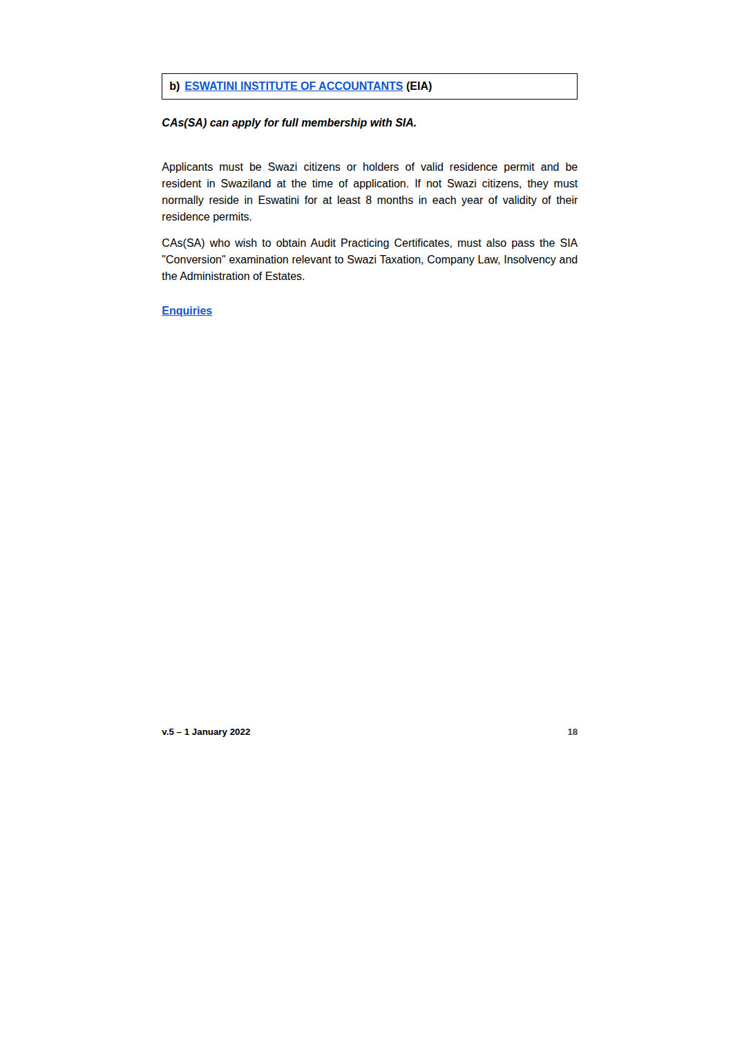b) ESWATINI INSTITUTE OF ACCOUNTANTS (EIA)
CAs(SA) can apply for full membership with SIA.
Applicants must be Swazi citizens or holders of valid residence permit and be resident in Swaziland at the time of application. If not Swazi citizens, they must normally reside in Eswatini for at least 8 months in each year of validity of their residence permits.
CAs(SA) who wish to obtain Audit Practicing Certificates, must also pass the SIA "Conversion" examination relevant to Swazi Taxation, Company Law, Insolvency and the Administration of Estates.
Enquiries
v.5 – 1 January 2022 18